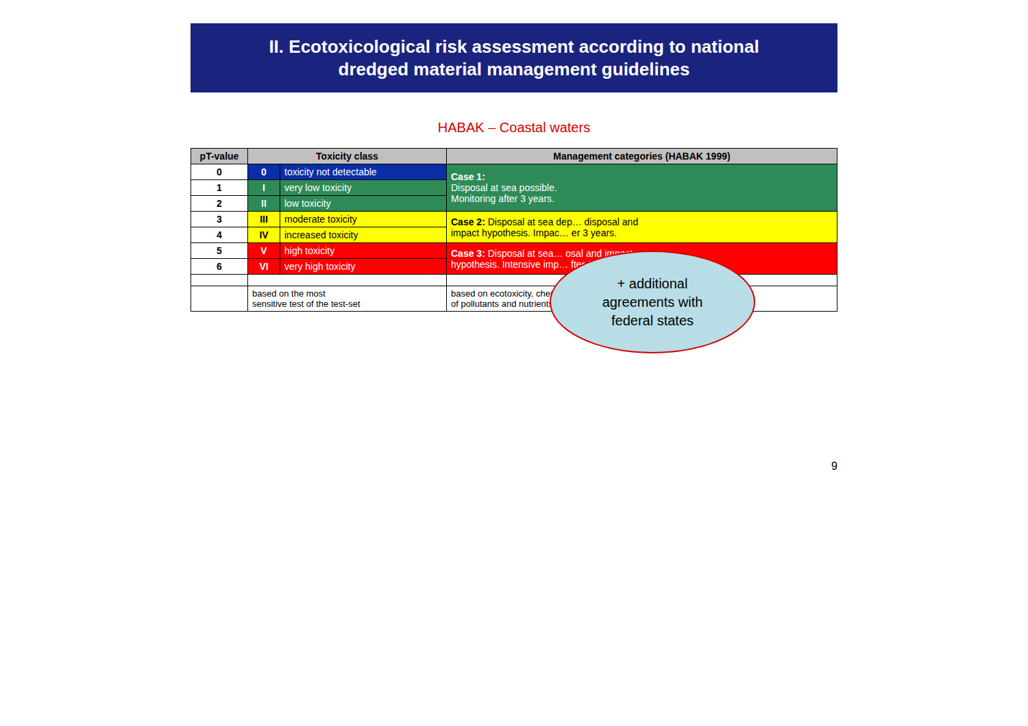II. Ecotoxicological risk assessment according to national
dredged material management guidelines
HABAK – Coastal waters
| pT-value | Toxicity class | Management categories (HABAK 1999) |
| --- | --- | --- |
| 0 | 0 | toxicity not detectable | Case 1: Disposal at sea possible. Monitoring after 3 years. |
| 1 | I | very low toxicity |
| 2 | II | low toxicity |
| 3 | III | moderate toxicity | Case 2: Disposal at sea dep… disposal and impact hypothesis. Impac… er 3 years. |
| 4 | IV | increased toxicity |
| 5 | V | high toxicity | Case 3: Disposal at sea… osal and impact hypothesis. Intensive imp… fter 1-3 years. |
| 6 | VI | very high toxicity |
| | based on the most sensitive test of the test-set | based on ecotoxicity, chemica… of pollutants and nutrients |
+ additional
agreements with
federal states
9